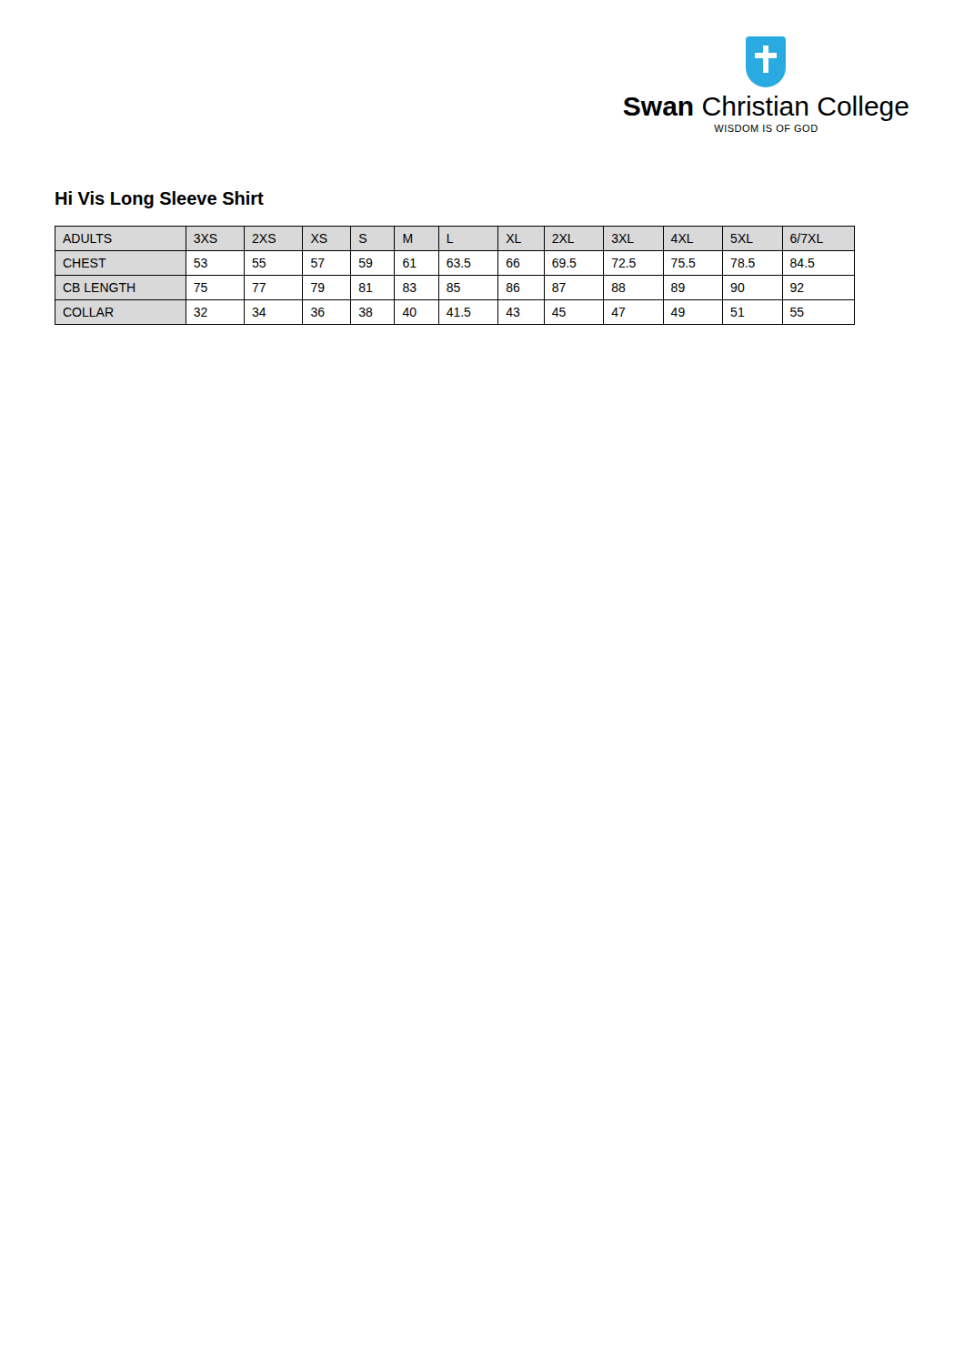Swan Christian College
WISDOM IS OF GOD
Hi Vis Long Sleeve Shirt
| ADULTS | 3XS | 2XS | XS | S | M | L | XL | 2XL | 3XL | 4XL | 5XL | 6/7XL |
| --- | --- | --- | --- | --- | --- | --- | --- | --- | --- | --- | --- | --- |
| CHEST | 53 | 55 | 57 | 59 | 61 | 63.5 | 66 | 69.5 | 72.5 | 75.5 | 78.5 | 84.5 |
| CB LENGTH | 75 | 77 | 79 | 81 | 83 | 85 | 86 | 87 | 88 | 89 | 90 | 92 |
| COLLAR | 32 | 34 | 36 | 38 | 40 | 41.5 | 43 | 45 | 47 | 49 | 51 | 55 |